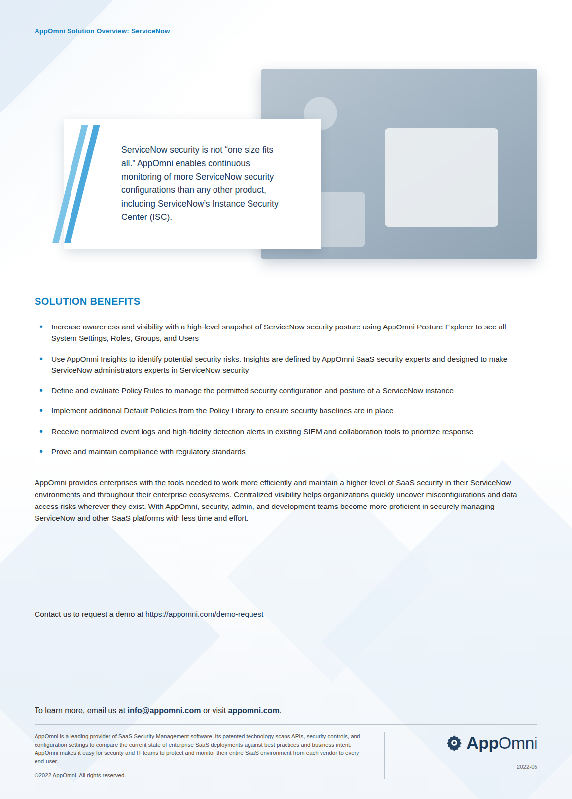AppOmni Solution Overview: ServiceNow
ServiceNow security is not “one size fits all.” AppOmni enables continuous monitoring of more ServiceNow security configurations than any other product, including ServiceNow’s Instance Security Center (ISC).
SOLUTION BENEFITS
Increase awareness and visibility with a high-level snapshot of ServiceNow security posture using AppOmni Posture Explorer to see all System Settings, Roles, Groups, and Users
Use AppOmni Insights to identify potential security risks. Insights are defined by AppOmni SaaS security experts and designed to make ServiceNow administrators experts in ServiceNow security
Define and evaluate Policy Rules to manage the permitted security configuration and posture of a ServiceNow instance
Implement additional Default Policies from the Policy Library to ensure security baselines are in place
Receive normalized event logs and high-fidelity detection alerts in existing SIEM and collaboration tools to prioritize response
Prove and maintain compliance with regulatory standards
AppOmni provides enterprises with the tools needed to work more efficiently and maintain a higher level of SaaS security in their ServiceNow environments and throughout their enterprise ecosystems. Centralized visibility helps organizations quickly uncover misconfigurations and data access risks wherever they exist. With AppOmni, security, admin, and development teams become more proficient in securely managing ServiceNow and other SaaS platforms with less time and effort.
Contact us to request a demo at https://appomni.com/demo-request
To learn more, email us at info@appomni.com or visit appomni.com.
AppOmni is a leading provider of SaaS Security Management software. Its patented technology scans APIs, security controls, and configuration settings to compare the current state of enterprise SaaS deployments against best practices and business intent. AppOmni makes it easy for security and IT teams to protect and monitor their entire SaaS environment from each vendor to every end-user.
©2022 AppOmni. All rights reserved.
AppOmni
2022-05